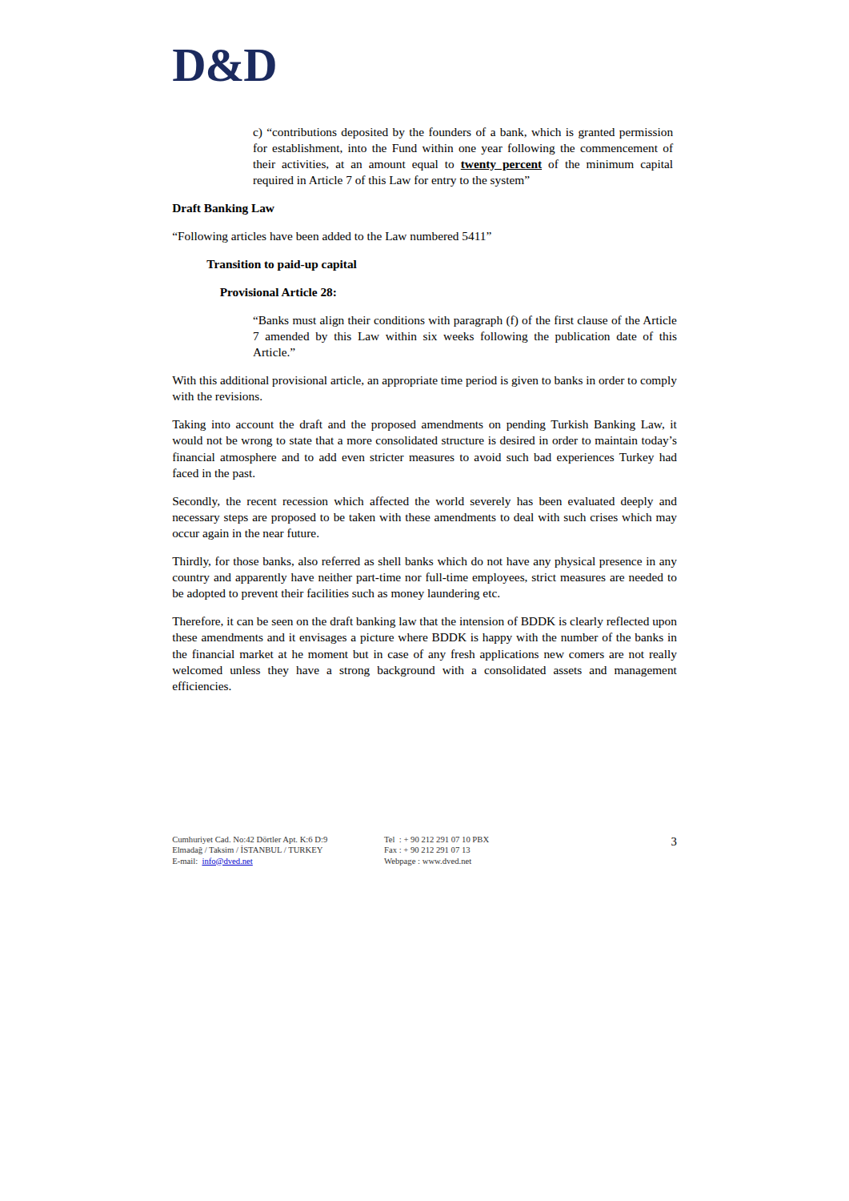D&D
c) “contributions deposited by the founders of a bank, which is granted permission for establishment, into the Fund within one year following the commencement of their activities, at an amount equal to twenty percent of the minimum capital required in Article 7 of this Law for entry to the system”
Draft Banking Law
“Following articles have been added to the Law numbered 5411”
Transition to paid-up capital
Provisional Article 28:
“Banks must align their conditions with paragraph (f) of the first clause of the Article 7 amended by this Law within six weeks following the publication date of this Article.”
With this additional provisional article, an appropriate time period is given to banks in order to comply with the revisions.
Taking into account the draft and the proposed amendments on pending Turkish Banking Law, it would not be wrong to state that a more consolidated structure is desired in order to maintain today’s financial atmosphere and to add even stricter measures to avoid such bad experiences Turkey had faced in the past.
Secondly, the recent recession which affected the world severely has been evaluated deeply and necessary steps are proposed to be taken with these amendments to deal with such crises which may occur again in the near future.
Thirdly, for those banks, also referred as shell banks which do not have any physical presence in any country and apparently have neither part-time nor full-time employees, strict measures are needed to be adopted to prevent their facilities such as money laundering etc.
Therefore, it can be seen on the draft banking law that the intension of BDDK is clearly reflected upon these amendments and it envisages a picture where BDDK is happy with the number of the banks in the financial market at he moment but in case of any fresh applications new comers are not really welcomed unless they have a strong background with a consolidated assets and management efficiencies.
| Cumhuriyet Cad. No:42 Dörtler Apt. K:6 D:9 Elmadağ / Taksim / İSTANBUL / TURKEY E-mail: info@dved.net | Tel : + 90 212 291 07 10 PBX Fax : + 90 212 291 07 13 Webpage : www.dved.net | 3 |